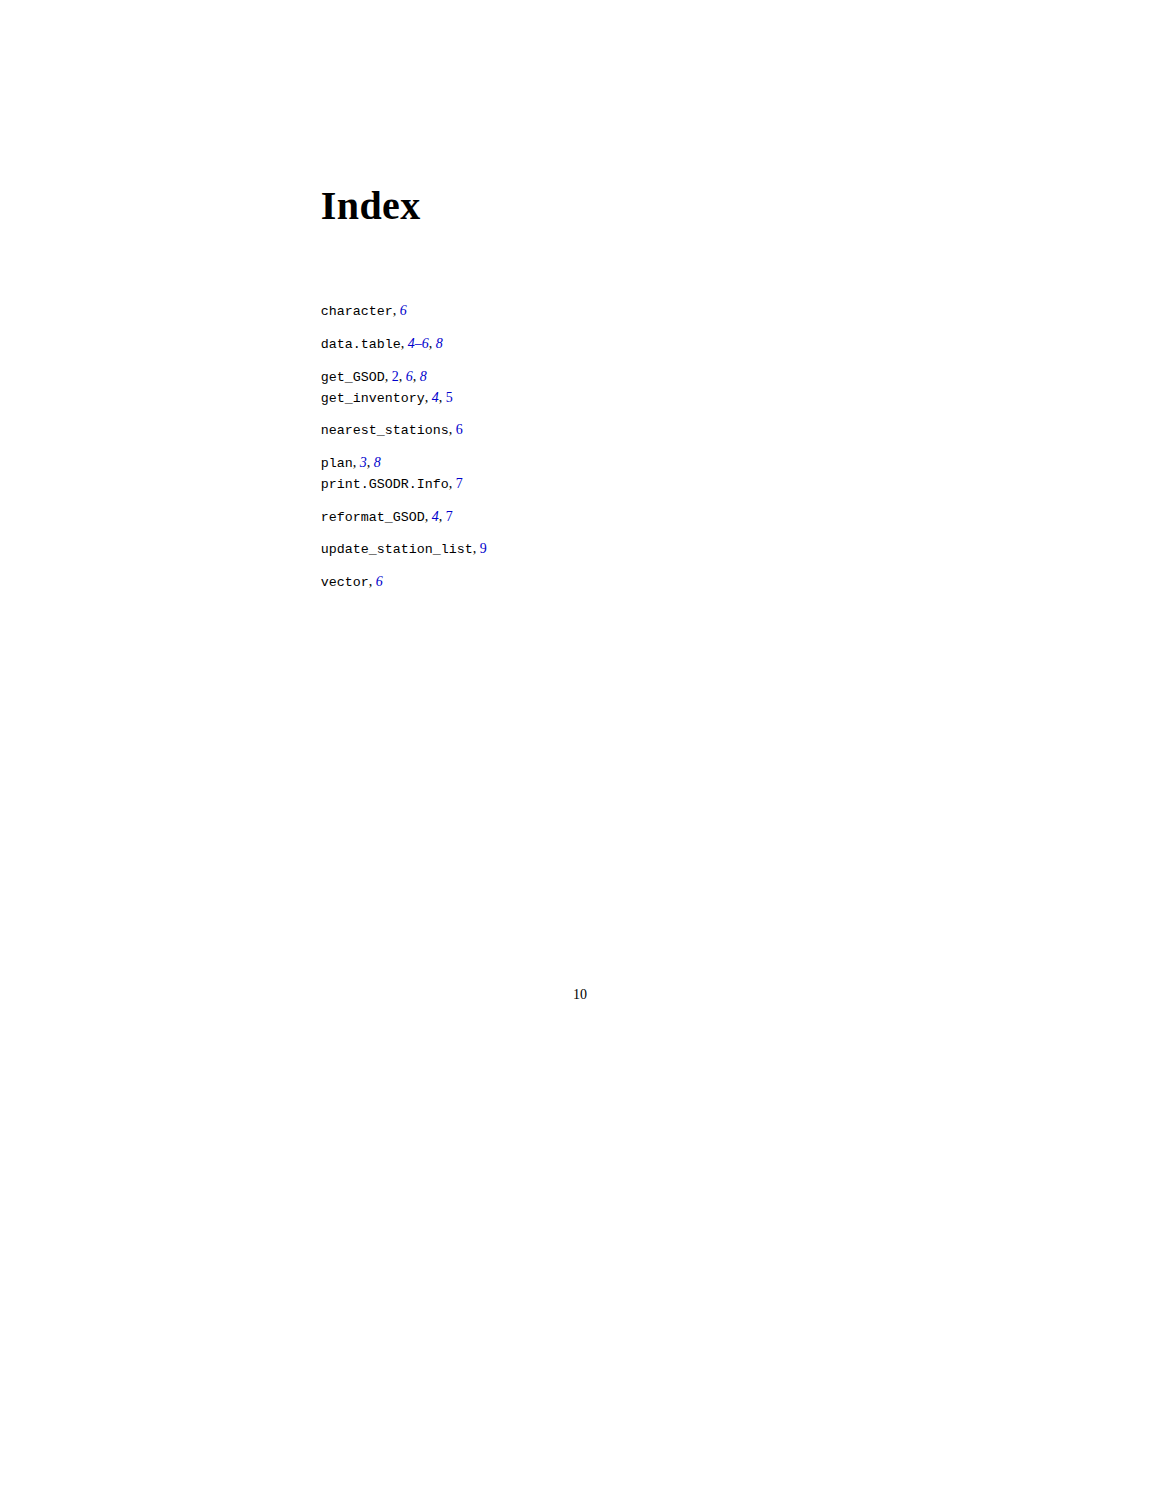Index
character, 6
data.table, 4–6, 8
get_GSOD, 2, 6, 8
get_inventory, 4, 5
nearest_stations, 6
plan, 3, 8
print.GSODR.Info, 7
reformat_GSOD, 4, 7
update_station_list, 9
vector, 6
10